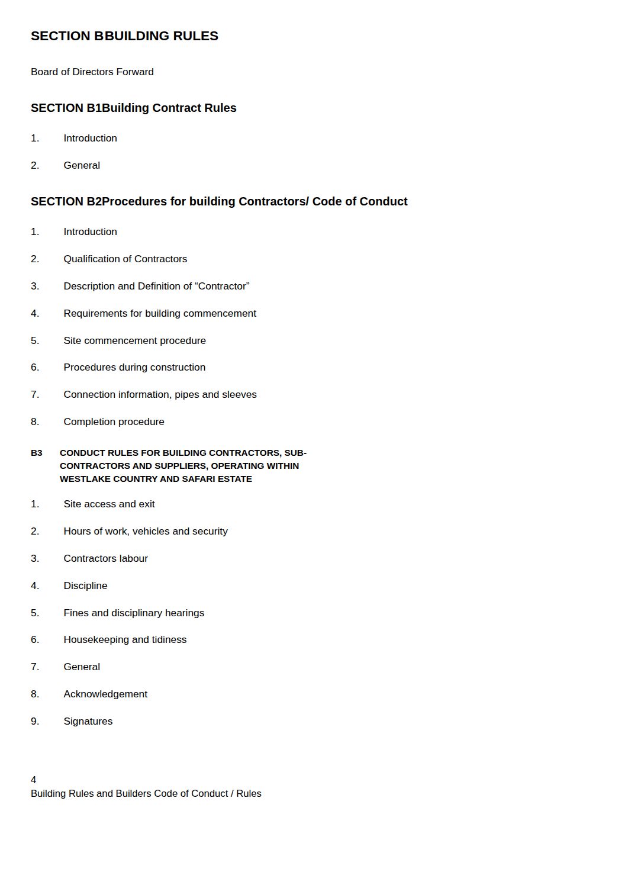SECTION BBUILDING RULES
Board of Directors Forward
SECTION B1 Building Contract Rules
Introduction
General
SECTION B2 Procedures for building Contractors/ Code of Conduct
Introduction
Qualification of Contractors
Description and Definition of “Contractor”
Requirements for building commencement
Site commencement procedure
Procedures during construction
Connection information, pipes and sleeves
Completion procedure
B3 CONDUCT RULES FOR BUILDING CONTRACTORS, SUB-CONTRACTORS AND SUPPLIERS, OPERATING WITHIN WESTLAKE COUNTRY AND SAFARI ESTATE
Site access and exit
Hours of work, vehicles and security
Contractors labour
Discipline
Fines and disciplinary hearings
Housekeeping and tidiness
General
Acknowledgement
Signatures
4
Building Rules and Builders Code of Conduct / Rules